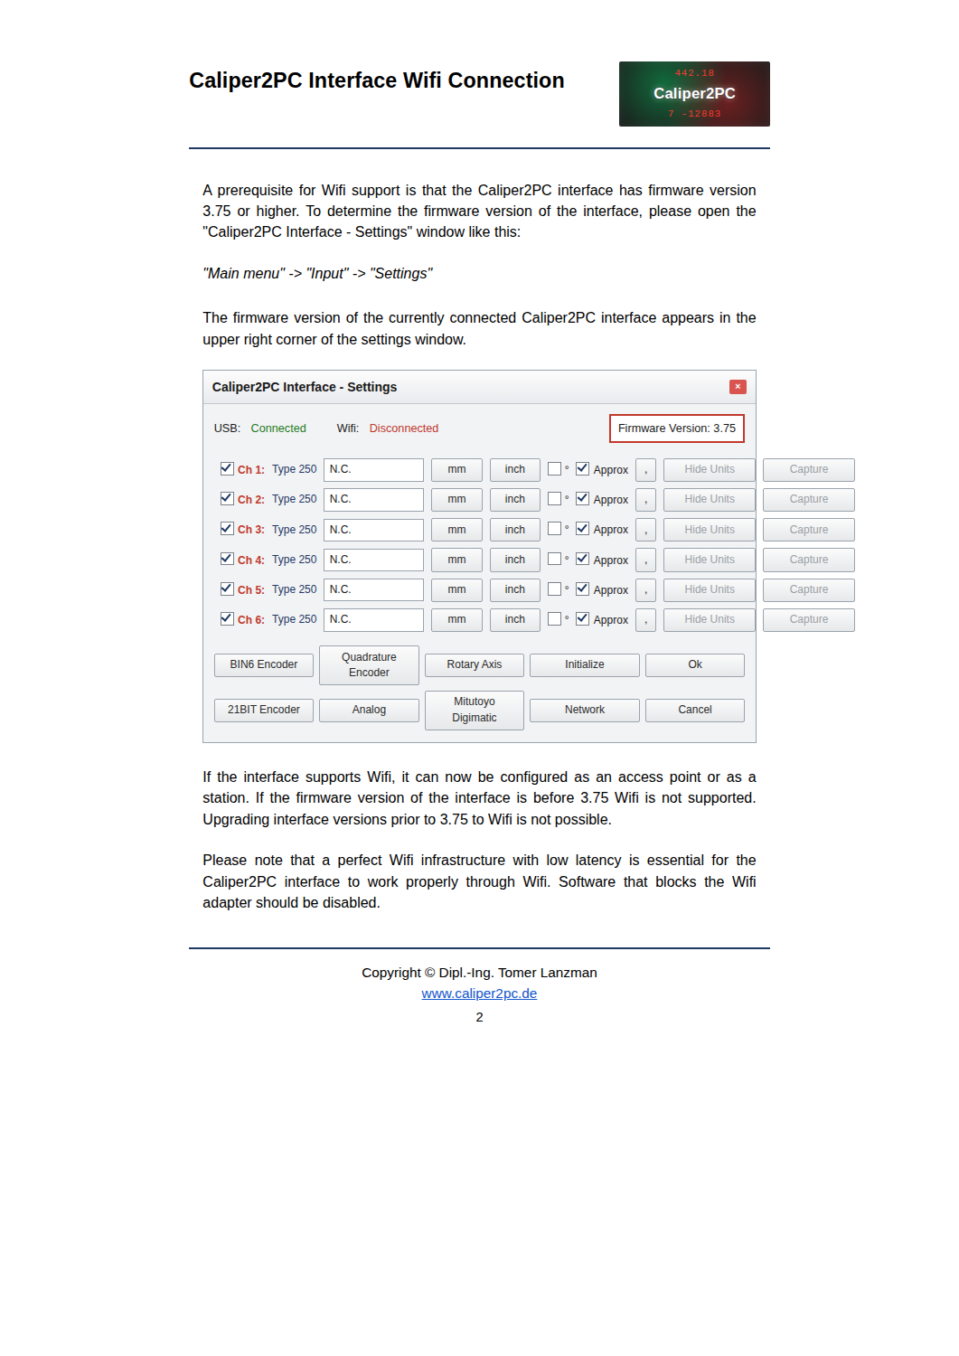Caliper2PC Interface Wifi Connection
442.18
Caliper2PC
7 -12883
A prerequisite for Wifi support is that the Caliper2PC interface has firmware version 3.75 or higher. To determine the firmware version of the interface, please open the "Caliper2PC Interface - Settings" window like this:
"Main menu" -> "Input" -> "Settings"
The firmware version of the currently connected Caliper2PC interface appears in the upper right corner of the settings window.
Caliper2PC Interface - Settings ×
USB: Connected Wifi: Disconnected Firmware Version: 3.75
| Ch 1: | Type 250 | N.C. | mm | inch | ° | Approx | , | Hide Units | Capture |
| Ch 2: | Type 250 | N.C. | mm | inch | ° | Approx | , | Hide Units | Capture |
| Ch 3: | Type 250 | N.C. | mm | inch | ° | Approx | , | Hide Units | Capture |
| Ch 4: | Type 250 | N.C. | mm | inch | ° | Approx | , | Hide Units | Capture |
| Ch 5: | Type 250 | N.C. | mm | inch | ° | Approx | , | Hide Units | Capture |
| Ch 6: | Type 250 | N.C. | mm | inch | ° | Approx | , | Hide Units | Capture |
BIN6 Encoder Quadrature Encoder Rotary Axis Initialize Ok 21BIT Encoder Analog Mitutoyo Digimatic Network Cancel
If the interface supports Wifi, it can now be configured as an access point or as a station. If the firmware version of the interface is before 3.75 Wifi is not supported. Upgrading interface versions prior to 3.75 to Wifi is not possible.
Please note that a perfect Wifi infrastructure with low latency is essential for the Caliper2PC interface to work properly through Wifi. Software that blocks the Wifi adapter should be disabled.
Copyright © Dipl.-Ing. Tomer Lanzman
www.caliper2pc.de
2